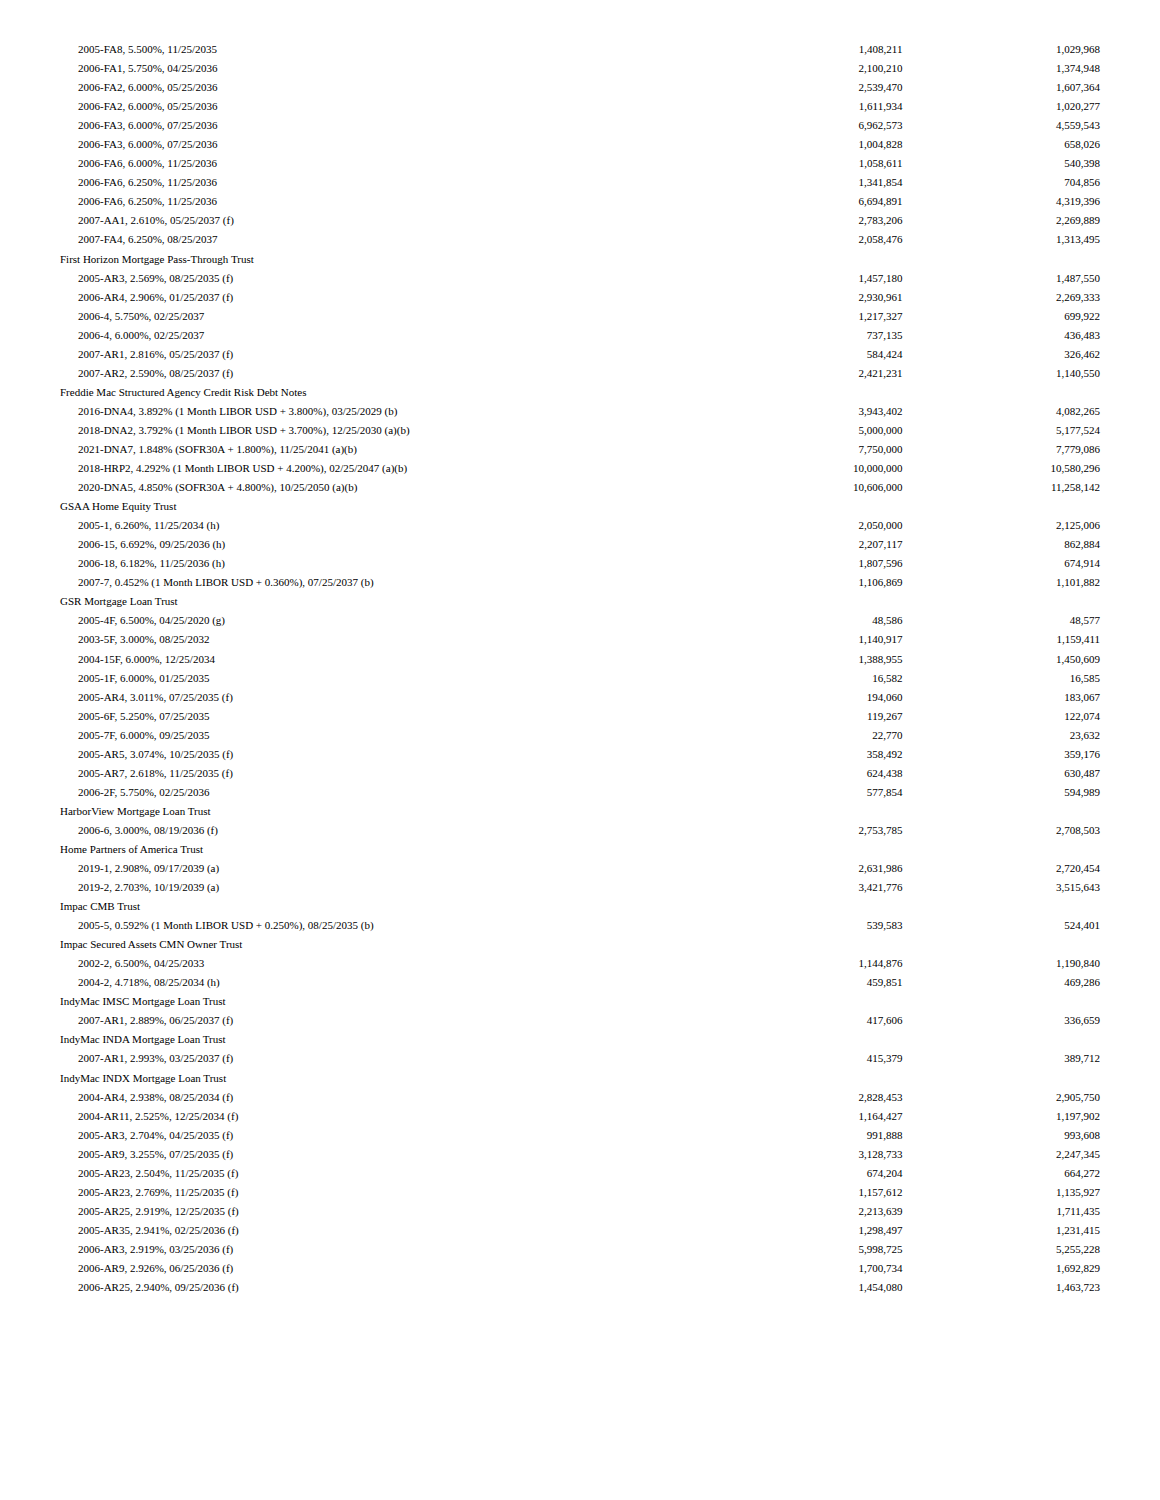| 2005-FA8, 5.500%, 11/25/2035 | 1,408,211 | 1,029,968 |
| 2006-FA1, 5.750%, 04/25/2036 | 2,100,210 | 1,374,948 |
| 2006-FA2, 6.000%, 05/25/2036 | 2,539,470 | 1,607,364 |
| 2006-FA2, 6.000%, 05/25/2036 | 1,611,934 | 1,020,277 |
| 2006-FA3, 6.000%, 07/25/2036 | 6,962,573 | 4,559,543 |
| 2006-FA3, 6.000%, 07/25/2036 | 1,004,828 | 658,026 |
| 2006-FA6, 6.000%, 11/25/2036 | 1,058,611 | 540,398 |
| 2006-FA6, 6.250%, 11/25/2036 | 1,341,854 | 704,856 |
| 2006-FA6, 6.250%, 11/25/2036 | 6,694,891 | 4,319,396 |
| 2007-AA1, 2.610%, 05/25/2037 (f) | 2,783,206 | 2,269,889 |
| 2007-FA4, 6.250%, 08/25/2037 | 2,058,476 | 1,313,495 |
| First Horizon Mortgage Pass-Through Trust | | |
| 2005-AR3, 2.569%, 08/25/2035 (f) | 1,457,180 | 1,487,550 |
| 2006-AR4, 2.906%, 01/25/2037 (f) | 2,930,961 | 2,269,333 |
| 2006-4, 5.750%, 02/25/2037 | 1,217,327 | 699,922 |
| 2006-4, 6.000%, 02/25/2037 | 737,135 | 436,483 |
| 2007-AR1, 2.816%, 05/25/2037 (f) | 584,424 | 326,462 |
| 2007-AR2, 2.590%, 08/25/2037 (f) | 2,421,231 | 1,140,550 |
| Freddie Mac Structured Agency Credit Risk Debt Notes | | |
| 2016-DNA4, 3.892% (1 Month LIBOR USD + 3.800%), 03/25/2029 (b) | 3,943,402 | 4,082,265 |
| 2018-DNA2, 3.792% (1 Month LIBOR USD + 3.700%), 12/25/2030 (a)(b) | 5,000,000 | 5,177,524 |
| 2021-DNA7, 1.848% (SOFR30A + 1.800%), 11/25/2041 (a)(b) | 7,750,000 | 7,779,086 |
| 2018-HRP2, 4.292% (1 Month LIBOR USD + 4.200%), 02/25/2047 (a)(b) | 10,000,000 | 10,580,296 |
| 2020-DNA5, 4.850% (SOFR30A + 4.800%), 10/25/2050 (a)(b) | 10,606,000 | 11,258,142 |
| GSAA Home Equity Trust | | |
| 2005-1, 6.260%, 11/25/2034 (h) | 2,050,000 | 2,125,006 |
| 2006-15, 6.692%, 09/25/2036 (h) | 2,207,117 | 862,884 |
| 2006-18, 6.182%, 11/25/2036 (h) | 1,807,596 | 674,914 |
| 2007-7, 0.452% (1 Month LIBOR USD + 0.360%), 07/25/2037 (b) | 1,106,869 | 1,101,882 |
| GSR Mortgage Loan Trust | | |
| 2005-4F, 6.500%, 04/25/2020 (g) | 48,586 | 48,577 |
| 2003-5F, 3.000%, 08/25/2032 | 1,140,917 | 1,159,411 |
| 2004-15F, 6.000%, 12/25/2034 | 1,388,955 | 1,450,609 |
| 2005-1F, 6.000%, 01/25/2035 | 16,582 | 16,585 |
| 2005-AR4, 3.011%, 07/25/2035 (f) | 194,060 | 183,067 |
| 2005-6F, 5.250%, 07/25/2035 | 119,267 | 122,074 |
| 2005-7F, 6.000%, 09/25/2035 | 22,770 | 23,632 |
| 2005-AR5, 3.074%, 10/25/2035 (f) | 358,492 | 359,176 |
| 2005-AR7, 2.618%, 11/25/2035 (f) | 624,438 | 630,487 |
| 2006-2F, 5.750%, 02/25/2036 | 577,854 | 594,989 |
| HarborView Mortgage Loan Trust | | |
| 2006-6, 3.000%, 08/19/2036 (f) | 2,753,785 | 2,708,503 |
| Home Partners of America Trust | | |
| 2019-1, 2.908%, 09/17/2039 (a) | 2,631,986 | 2,720,454 |
| 2019-2, 2.703%, 10/19/2039 (a) | 3,421,776 | 3,515,643 |
| Impac CMB Trust | | |
| 2005-5, 0.592% (1 Month LIBOR USD + 0.250%), 08/25/2035 (b) | 539,583 | 524,401 |
| Impac Secured Assets CMN Owner Trust | | |
| 2002-2, 6.500%, 04/25/2033 | 1,144,876 | 1,190,840 |
| 2004-2, 4.718%, 08/25/2034 (h) | 459,851 | 469,286 |
| IndyMac IMSC Mortgage Loan Trust | | |
| 2007-AR1, 2.889%, 06/25/2037 (f) | 417,606 | 336,659 |
| IndyMac INDA Mortgage Loan Trust | | |
| 2007-AR1, 2.993%, 03/25/2037 (f) | 415,379 | 389,712 |
| IndyMac INDX Mortgage Loan Trust | | |
| 2004-AR4, 2.938%, 08/25/2034 (f) | 2,828,453 | 2,905,750 |
| 2004-AR11, 2.525%, 12/25/2034 (f) | 1,164,427 | 1,197,902 |
| 2005-AR3, 2.704%, 04/25/2035 (f) | 991,888 | 993,608 |
| 2005-AR9, 3.255%, 07/25/2035 (f) | 3,128,733 | 2,247,345 |
| 2005-AR23, 2.504%, 11/25/2035 (f) | 674,204 | 664,272 |
| 2005-AR23, 2.769%, 11/25/2035 (f) | 1,157,612 | 1,135,927 |
| 2005-AR25, 2.919%, 12/25/2035 (f) | 2,213,639 | 1,711,435 |
| 2005-AR35, 2.941%, 02/25/2036 (f) | 1,298,497 | 1,231,415 |
| 2006-AR3, 2.919%, 03/25/2036 (f) | 5,998,725 | 5,255,228 |
| 2006-AR9, 2.926%, 06/25/2036 (f) | 1,700,734 | 1,692,829 |
| 2006-AR25, 2.940%, 09/25/2036 (f) | 1,454,080 | 1,463,723 |